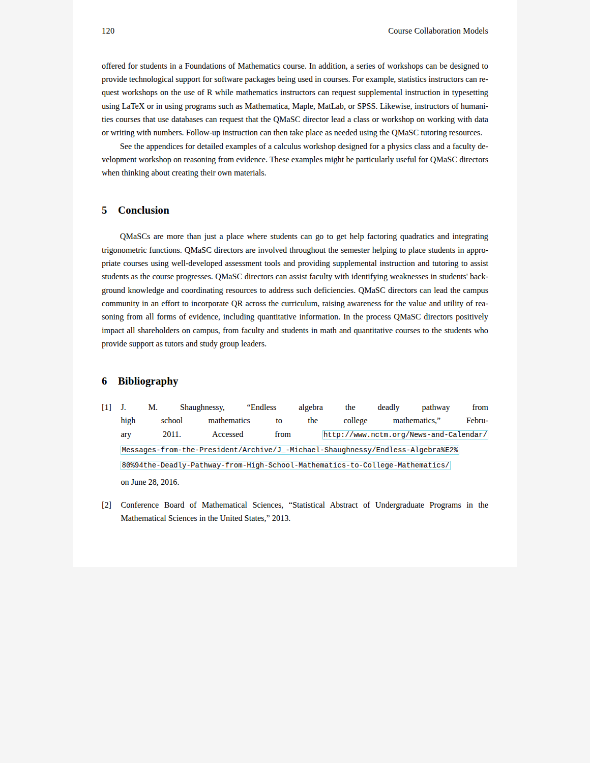120 Course Collaboration Models
offered for students in a Foundations of Mathematics course. In addition, a series of workshops can be designed to provide technological support for software packages being used in courses. For example, statistics instructors can request workshops on the use of R while mathematics instructors can request supplemental instruction in typesetting using LaTeX or in using programs such as Mathematica, Maple, MatLab, or SPSS. Likewise, instructors of humanities courses that use databases can request that the QMaSC director lead a class or workshop on working with data or writing with numbers. Follow-up instruction can then take place as needed using the QMaSC tutoring resources.
See the appendices for detailed examples of a calculus workshop designed for a physics class and a faculty development workshop on reasoning from evidence. These examples might be particularly useful for QMaSC directors when thinking about creating their own materials.
5 Conclusion
QMaSCs are more than just a place where students can go to get help factoring quadratics and integrating trigonometric functions. QMaSC directors are involved throughout the semester helping to place students in appropriate courses using well-developed assessment tools and providing supplemental instruction and tutoring to assist students as the course progresses. QMaSC directors can assist faculty with identifying weaknesses in students' background knowledge and coordinating resources to address such deficiencies. QMaSC directors can lead the campus community in an effort to incorporate QR across the curriculum, raising awareness for the value and utility of reasoning from all forms of evidence, including quantitative information. In the process QMaSC directors positively impact all shareholders on campus, from faculty and students in math and quantitative courses to the students who provide support as tutors and study group leaders.
6 Bibliography
[1]
J. M. Shaughnessy, “Endless algebra the deadly pathway from high school mathematics to the college mathematics,” Febru- ary 2011. Accessed from http://www.nctm.org/News-and-Calendar/ Messages-from-the-President/Archive/J_-Michael-Shaughnessy/Endless-Algebra%E2% 80%94the-Deadly-Pathway-from-High-School-Mathematics-to-College-Mathematics/ on June 28, 2016.
[2]
Conference Board of Mathematical Sciences, “Statistical Abstract of Undergraduate Programs in the Mathematical Sciences in the United States,” 2013.